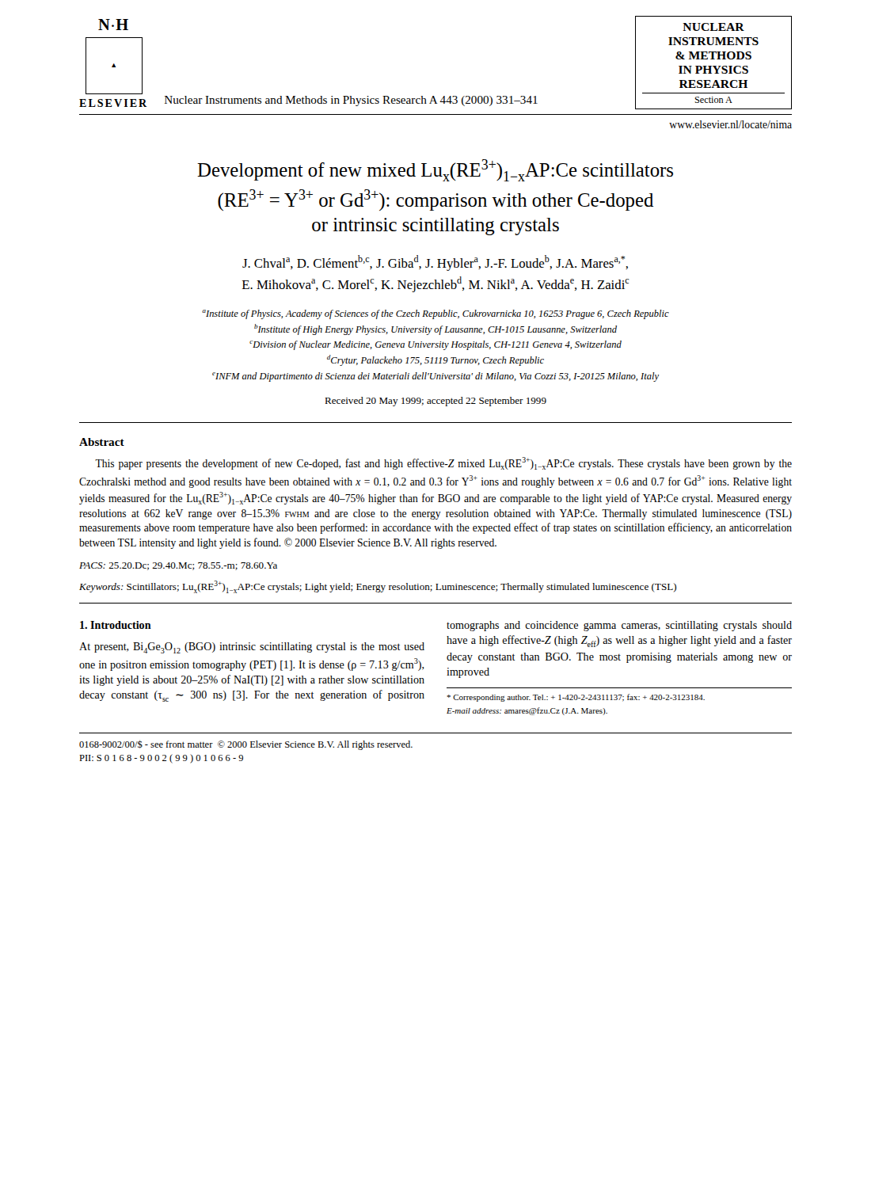N·H
▲
ELSEVIER
Nuclear Instruments and Methods in Physics Research A 443 (2000) 331–341
NUCLEAR
INSTRUMENTS
& METHODS
IN PHYSICS
RESEARCH
Section A
www.elsevier.nl/locate/nima
Development of new mixed Lux(RE3+)1−xAP:Ce scintillators
(RE3+ = Y3+ or Gd3+): comparison with other Ce-doped
or intrinsic scintillating crystals
J. Chvala, D. Clémentb,c, J. Gibad, J. Hyblera, J.-F. Loudeb, J.A. Maresa,*,
E. Mihokovaa, C. Morelc, K. Nejezchlebd, M. Nikla, A. Veddae, H. Zaidic
aInstitute of Physics, Academy of Sciences of the Czech Republic, Cukrovarnicka 10, 16253 Prague 6, Czech Republic
bInstitute of High Energy Physics, University of Lausanne, CH-1015 Lausanne, Switzerland
cDivision of Nuclear Medicine, Geneva University Hospitals, CH-1211 Geneva 4, Switzerland
dCrytur, Palackeho 175, 51119 Turnov, Czech Republic
eINFM and Dipartimento di Scienza dei Materiali dell'Universita' di Milano, Via Cozzi 53, I-20125 Milano, Italy
Received 20 May 1999; accepted 22 September 1999
Abstract
This paper presents the development of new Ce-doped, fast and high effective-Z mixed Lux(RE3+)1−xAP:Ce crystals. These crystals have been grown by the Czochralski method and good results have been obtained with x = 0.1, 0.2 and 0.3 for Y3+ ions and roughly between x = 0.6 and 0.7 for Gd3+ ions. Relative light yields measured for the Lux(RE3+)1−xAP:Ce crystals are 40–75% higher than for BGO and are comparable to the light yield of YAP:Ce crystal. Measured energy resolutions at 662 keV range over 8–15.3% fwhm and are close to the energy resolution obtained with YAP:Ce. Thermally stimulated luminescence (TSL) measurements above room temperature have also been performed: in accordance with the expected effect of trap states on scintillation efficiency, an anticorrelation between TSL intensity and light yield is found. © 2000 Elsevier Science B.V. All rights reserved.
PACS: 25.20.Dc; 29.40.Mc; 78.55.-m; 78.60.Ya
Keywords: Scintillators; Lux(RE3+)1−xAP:Ce crystals; Light yield; Energy resolution; Luminescence; Thermally stimulated luminescence (TSL)
1. Introduction
At present, Bi4Ge3O12 (BGO) intrinsic scintillating crystal is the most used one in positron emission tomography (PET) [1]. It is dense (ρ = 7.13 g/cm3), its light yield is about 20–25% of NaI(Tl) [2] with a rather slow scintillation decay constant (τsc ∼ 300 ns) [3]. For the next generation of positron tomographs and coincidence gamma cameras, scintillating crystals should have a high effective-Z (high Zeff) as well as a higher light yield and a faster decay constant than BGO. The most promising materials among new or improved
* Corresponding author. Tel.: + 1-420-2-24311137; fax: + 420-2-3123184.
E-mail address: amares@fzu.Cz (J.A. Mares).
0168-9002/00/$ - see front matter © 2000 Elsevier Science B.V. All rights reserved.
PII: S 0 1 6 8 - 9 0 0 2 ( 9 9 ) 0 1 0 6 6 - 9